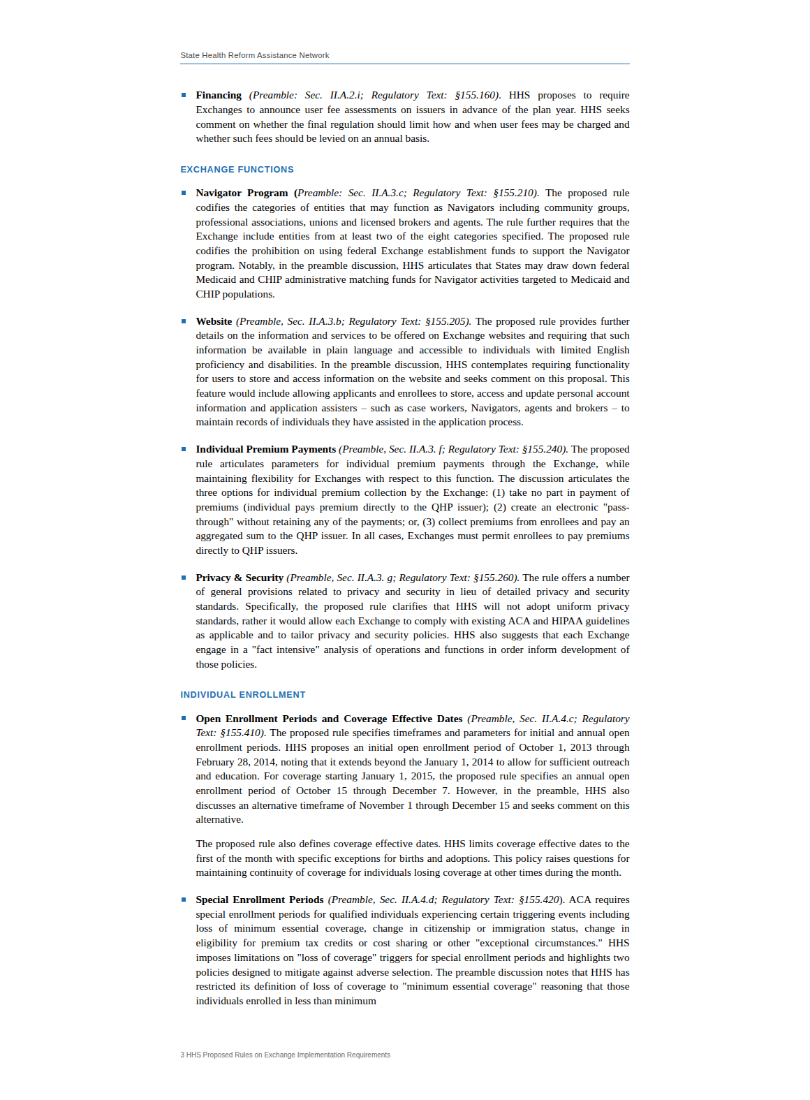State Health Reform Assistance Network
Financing (Preamble: Sec. II.A.2.i; Regulatory Text: §155.160). HHS proposes to require Exchanges to announce user fee assessments on issuers in advance of the plan year. HHS seeks comment on whether the final regulation should limit how and when user fees may be charged and whether such fees should be levied on an annual basis.
Exchange Functions
Navigator Program (Preamble: Sec. II.A.3.c; Regulatory Text: §155.210). The proposed rule codifies the categories of entities that may function as Navigators including community groups, professional associations, unions and licensed brokers and agents. The rule further requires that the Exchange include entities from at least two of the eight categories specified. The proposed rule codifies the prohibition on using federal Exchange establishment funds to support the Navigator program. Notably, in the preamble discussion, HHS articulates that States may draw down federal Medicaid and CHIP administrative matching funds for Navigator activities targeted to Medicaid and CHIP populations.
Website (Preamble, Sec. II.A.3.b; Regulatory Text: §155.205). The proposed rule provides further details on the information and services to be offered on Exchange websites and requiring that such information be available in plain language and accessible to individuals with limited English proficiency and disabilities. In the preamble discussion, HHS contemplates requiring functionality for users to store and access information on the website and seeks comment on this proposal. This feature would include allowing applicants and enrollees to store, access and update personal account information and application assisters – such as case workers, Navigators, agents and brokers – to maintain records of individuals they have assisted in the application process.
Individual Premium Payments (Preamble, Sec. II.A.3. f; Regulatory Text: §155.240). The proposed rule articulates parameters for individual premium payments through the Exchange, while maintaining flexibility for Exchanges with respect to this function. The discussion articulates the three options for individual premium collection by the Exchange: (1) take no part in payment of premiums (individual pays premium directly to the QHP issuer); (2) create an electronic "pass-through" without retaining any of the payments; or, (3) collect premiums from enrollees and pay an aggregated sum to the QHP issuer. In all cases, Exchanges must permit enrollees to pay premiums directly to QHP issuers.
Privacy & Security (Preamble, Sec. II.A.3. g; Regulatory Text: §155.260). The rule offers a number of general provisions related to privacy and security in lieu of detailed privacy and security standards. Specifically, the proposed rule clarifies that HHS will not adopt uniform privacy standards, rather it would allow each Exchange to comply with existing ACA and HIPAA guidelines as applicable and to tailor privacy and security policies. HHS also suggests that each Exchange engage in a "fact intensive" analysis of operations and functions in order inform development of those policies.
Individual Enrollment
Open Enrollment Periods and Coverage Effective Dates (Preamble, Sec. II.A.4.c; Regulatory Text: §155.410). The proposed rule specifies timeframes and parameters for initial and annual open enrollment periods. HHS proposes an initial open enrollment period of October 1, 2013 through February 28, 2014, noting that it extends beyond the January 1, 2014 to allow for sufficient outreach and education. For coverage starting January 1, 2015, the proposed rule specifies an annual open enrollment period of October 15 through December 7. However, in the preamble, HHS also discusses an alternative timeframe of November 1 through December 15 and seeks comment on this alternative.
The proposed rule also defines coverage effective dates. HHS limits coverage effective dates to the first of the month with specific exceptions for births and adoptions. This policy raises questions for maintaining continuity of coverage for individuals losing coverage at other times during the month.
Special Enrollment Periods (Preamble, Sec. II.A.4.d; Regulatory Text: §155.420). ACA requires special enrollment periods for qualified individuals experiencing certain triggering events including loss of minimum essential coverage, change in citizenship or immigration status, change in eligibility for premium tax credits or cost sharing or other "exceptional circumstances." HHS imposes limitations on "loss of coverage" triggers for special enrollment periods and highlights two policies designed to mitigate against adverse selection. The preamble discussion notes that HHS has restricted its definition of loss of coverage to "minimum essential coverage" reasoning that those individuals enrolled in less than minimum
3 HHS Proposed Rules on Exchange Implementation Requirements